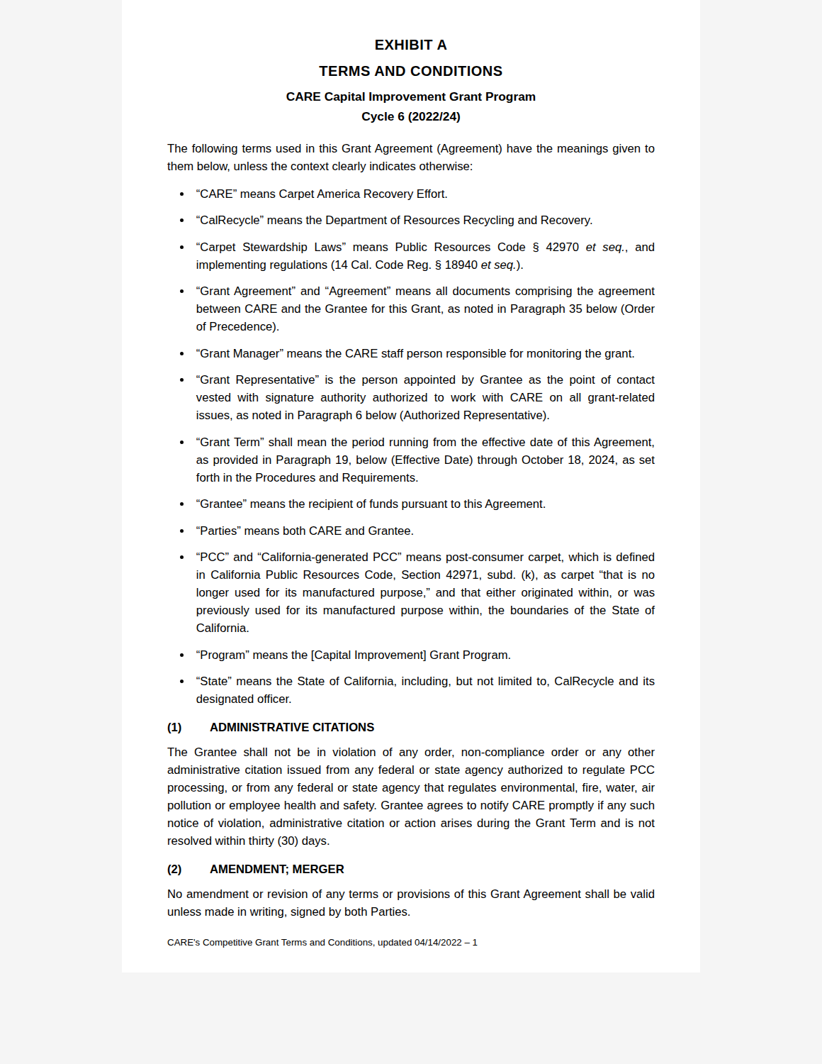EXHIBIT A
TERMS AND CONDITIONS
CARE Capital Improvement Grant Program
Cycle 6 (2022/24)
The following terms used in this Grant Agreement (Agreement) have the meanings given to them below, unless the context clearly indicates otherwise:
“CARE” means Carpet America Recovery Effort.
“CalRecycle” means the Department of Resources Recycling and Recovery.
“Carpet Stewardship Laws” means Public Resources Code § 42970 et seq., and implementing regulations (14 Cal. Code Reg. § 18940 et seq.).
“Grant Agreement” and “Agreement” means all documents comprising the agreement between CARE and the Grantee for this Grant, as noted in Paragraph 35 below (Order of Precedence).
“Grant Manager” means the CARE staff person responsible for monitoring the grant.
“Grant Representative” is the person appointed by Grantee as the point of contact vested with signature authority authorized to work with CARE on all grant-related issues, as noted in Paragraph 6 below (Authorized Representative).
“Grant Term” shall mean the period running from the effective date of this Agreement, as provided in Paragraph 19, below (Effective Date) through October 18, 2024, as set forth in the Procedures and Requirements.
“Grantee” means the recipient of funds pursuant to this Agreement.
“Parties” means both CARE and Grantee.
“PCC” and “California-generated PCC” means post-consumer carpet, which is defined in California Public Resources Code, Section 42971, subd. (k), as carpet “that is no longer used for its manufactured purpose,” and that either originated within, or was previously used for its manufactured purpose within, the boundaries of the State of California.
“Program” means the [Capital Improvement] Grant Program.
“State” means the State of California, including, but not limited to, CalRecycle and its designated officer.
(1) ADMINISTRATIVE CITATIONS
The Grantee shall not be in violation of any order, non-compliance order or any other administrative citation issued from any federal or state agency authorized to regulate PCC processing, or from any federal or state agency that regulates environmental, fire, water, air pollution or employee health and safety. Grantee agrees to notify CARE promptly if any such notice of violation, administrative citation or action arises during the Grant Term and is not resolved within thirty (30) days.
(2) AMENDMENT; MERGER
No amendment or revision of any terms or provisions of this Grant Agreement shall be valid unless made in writing, signed by both Parties.
CARE's Competitive Grant Terms and Conditions, updated 04/14/2022 – 1